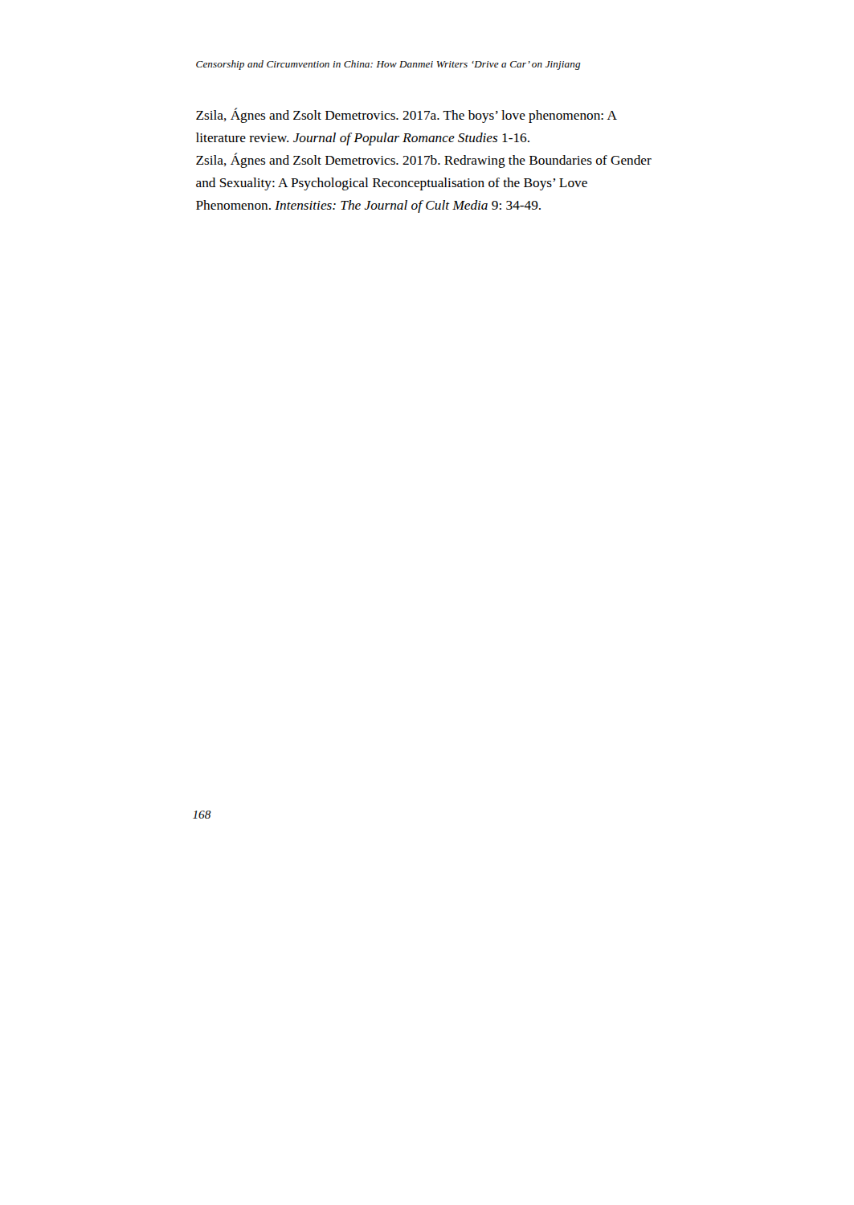Censorship and Circumvention in China: How Danmei Writers ‘Drive a Car’ on Jinjiang
Zsila, Ágnes and Zsolt Demetrovics. 2017a. The boys’ love phenomenon: A literature review. Journal of Popular Romance Studies 1-16.
Zsila, Ágnes and Zsolt Demetrovics. 2017b. Redrawing the Boundaries of Gender and Sexuality: A Psychological Reconceptualisation of the Boys’ Love Phenomenon. Intensities: The Journal of Cult Media 9: 34-49.
168